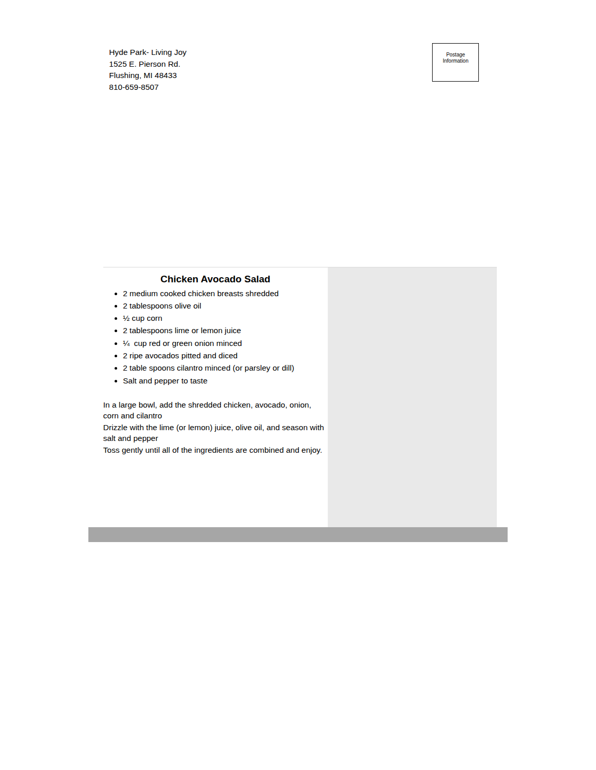Hyde Park- Living Joy
1525 E. Pierson Rd.
Flushing, MI 48433
810-659-8507
Postage
Information
Chicken Avocado Salad
2 medium cooked chicken breasts shredded
2 tablespoons olive oil
½ cup corn
2 tablespoons lime or lemon juice
¼ cup red or green onion minced
2 ripe avocados pitted and diced
2 table spoons cilantro minced (or parsley or dill)
Salt and pepper to taste
In a large bowl, add the shredded chicken, avocado, onion, corn and cilantro
Drizzle with the lime (or lemon) juice, olive oil, and season with salt and pepper
Toss gently until all of the ingredients are combined and enjoy.